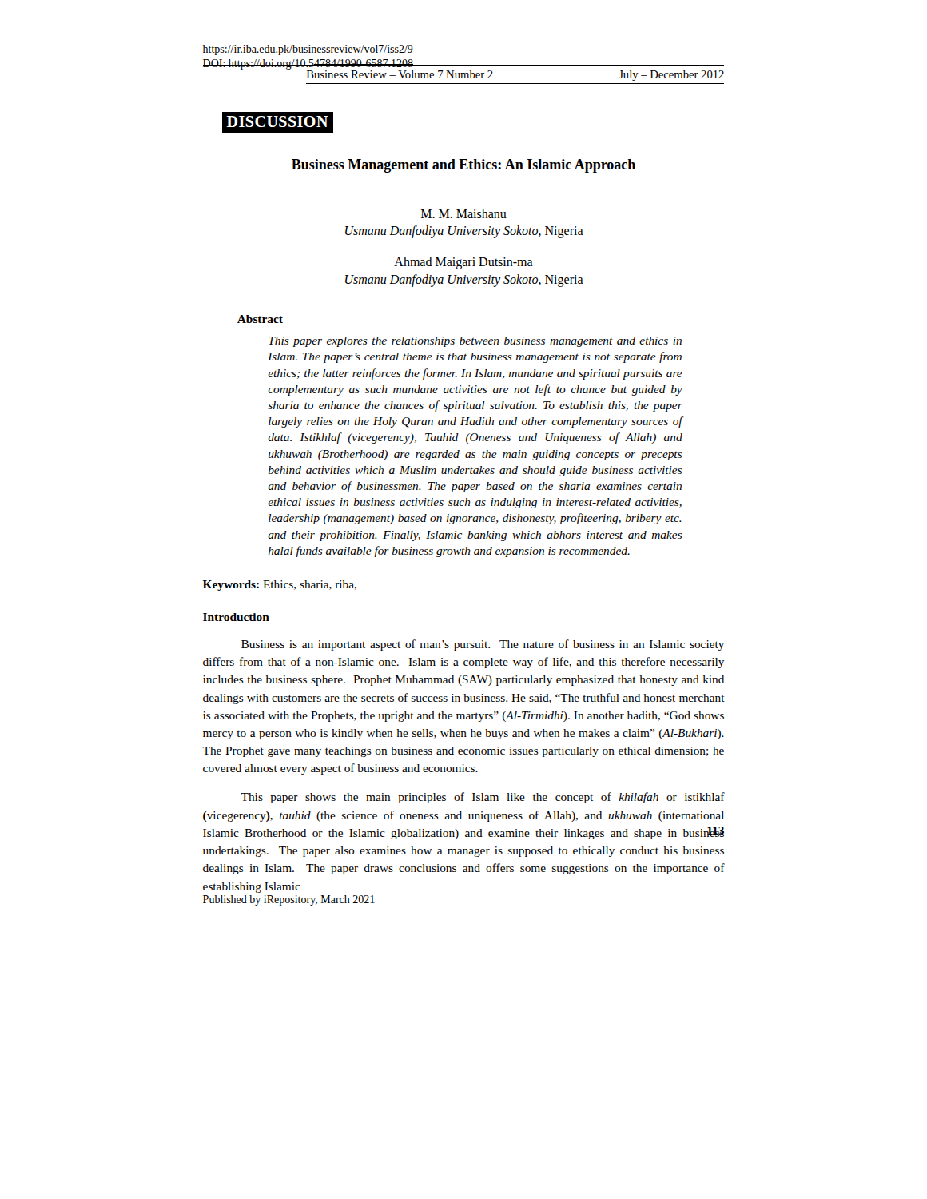https://ir.iba.edu.pk/businessreview/vol7/iss2/9
DOI: https://doi.org/10.54784/1990-6587.1208
Business Review – Volume 7 Number 2 July – December 2012
DISCUSSION
Business Management and Ethics: An Islamic Approach
M. M. Maishanu
Usmanu Danfodiya University Sokoto, Nigeria
Ahmad Maigari Dutsin-ma
Usmanu Danfodiya University Sokoto, Nigeria
Abstract
This paper explores the relationships between business management and ethics in Islam. The paper’s central theme is that business management is not separate from ethics; the latter reinforces the former. In Islam, mundane and spiritual pursuits are complementary as such mundane activities are not left to chance but guided by sharia to enhance the chances of spiritual salvation. To establish this, the paper largely relies on the Holy Quran and Hadith and other complementary sources of data. Istikhlaf (vicegerency), Tauhid (Oneness and Uniqueness of Allah) and ukhuwah (Brotherhood) are regarded as the main guiding concepts or precepts behind activities which a Muslim undertakes and should guide business activities and behavior of businessmen. The paper based on the sharia examines certain ethical issues in business activities such as indulging in interest-related activities, leadership (management) based on ignorance, dishonesty, profiteering, bribery etc. and their prohibition. Finally, Islamic banking which abhors interest and makes halal funds available for business growth and expansion is recommended.
Keywords: Ethics, sharia, riba,
Introduction
Business is an important aspect of man’s pursuit. The nature of business in an Islamic society differs from that of a non-Islamic one. Islam is a complete way of life, and this therefore necessarily includes the business sphere. Prophet Muhammad (SAW) particularly emphasized that honesty and kind dealings with customers are the secrets of success in business. He said, “The truthful and honest merchant is associated with the Prophets, the upright and the martyrs” (Al-Tirmidhi). In another hadith, “God shows mercy to a person who is kindly when he sells, when he buys and when he makes a claim” (Al-Bukhari). The Prophet gave many teachings on business and economic issues particularly on ethical dimension; he covered almost every aspect of business and economics.
This paper shows the main principles of Islam like the concept of khilafah or istikhlaf (vicegerency), tauhid (the science of oneness and uniqueness of Allah), and ukhuwah (international Islamic Brotherhood or the Islamic globalization) and examine their linkages and shape in business undertakings. The paper also examines how a manager is supposed to ethically conduct his business dealings in Islam. The paper draws conclusions and offers some suggestions on the importance of establishing Islamic
113
Published by iRepository, March 2021